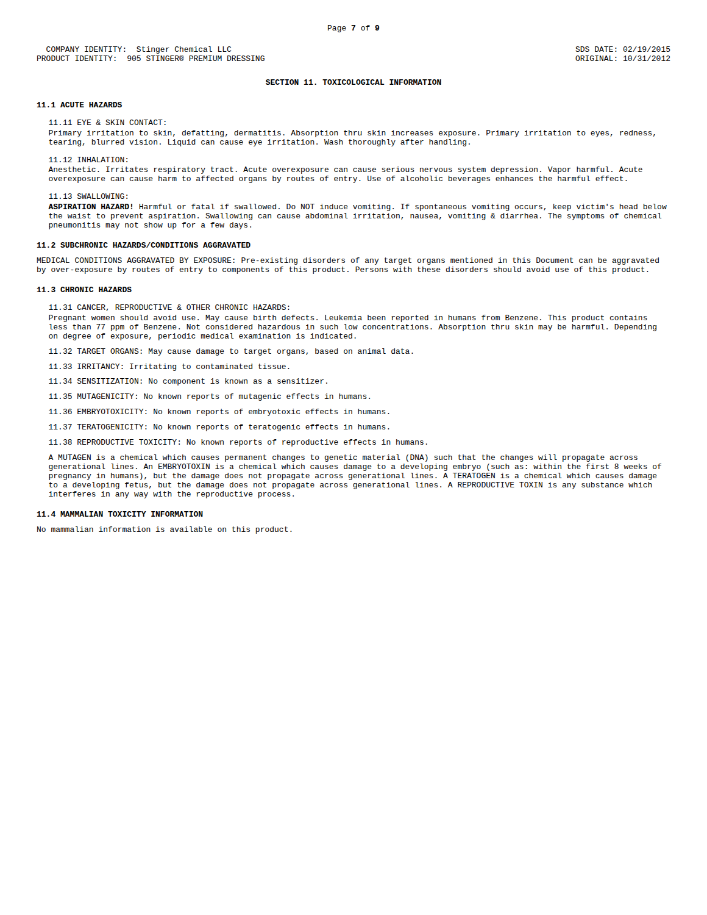Page 7 of 9
COMPANY IDENTITY: Stinger Chemical LLC PRODUCT IDENTITY: 905 STINGER® PREMIUM DRESSING
SDS DATE: 02/19/2015 ORIGINAL: 10/31/2012
SECTION 11. TOXICOLOGICAL INFORMATION
11.1 ACUTE HAZARDS
11.11 EYE & SKIN CONTACT:
Primary irritation to skin, defatting, dermatitis. Absorption thru skin increases exposure. Primary irritation to eyes, redness, tearing, blurred vision. Liquid can cause eye irritation. Wash thoroughly after handling.
11.12 INHALATION:
Anesthetic. Irritates respiratory tract. Acute overexposure can cause serious nervous system depression. Vapor harmful. Acute overexposure can cause harm to affected organs by routes of entry. Use of alcoholic beverages enhances the harmful effect.
11.13 SWALLOWING:
ASPIRATION HAZARD! Harmful or fatal if swallowed. Do NOT induce vomiting. If spontaneous vomiting occurs, keep victim's head below the waist to prevent aspiration. Swallowing can cause abdominal irritation, nausea, vomiting & diarrhea. The symptoms of chemical pneumonitis may not show up for a few days.
11.2 SUBCHRONIC HAZARDS/CONDITIONS AGGRAVATED
MEDICAL CONDITIONS AGGRAVATED BY EXPOSURE: Pre-existing disorders of any target organs mentioned in this Document can be aggravated by over-exposure by routes of entry to components of this product. Persons with these disorders should avoid use of this product.
11.3 CHRONIC HAZARDS
11.31 CANCER, REPRODUCTIVE & OTHER CHRONIC HAZARDS:
Pregnant women should avoid use. May cause birth defects. Leukemia been reported in humans from Benzene. This product contains less than 77 ppm of Benzene. Not considered hazardous in such low concentrations. Absorption thru skin may be harmful. Depending on degree of exposure, periodic medical examination is indicated.
11.32 TARGET ORGANS: May cause damage to target organs, based on animal data.
11.33 IRRITANCY: Irritating to contaminated tissue.
11.34 SENSITIZATION: No component is known as a sensitizer.
11.35 MUTAGENICITY: No known reports of mutagenic effects in humans.
11.36 EMBRYOTOXICITY: No known reports of embryotoxic effects in humans.
11.37 TERATOGENICITY: No known reports of teratogenic effects in humans.
11.38 REPRODUCTIVE TOXICITY: No known reports of reproductive effects in humans.
A MUTAGEN is a chemical which causes permanent changes to genetic material (DNA) such that the changes will propagate across generational lines. An EMBRYOTOXIN is a chemical which causes damage to a developing embryo (such as: within the first 8 weeks of pregnancy in humans), but the damage does not propagate across generational lines. A TERATOGEN is a chemical which causes damage to a developing fetus, but the damage does not propagate across generational lines. A REPRODUCTIVE TOXIN is any substance which interferes in any way with the reproductive process.
11.4 MAMMALIAN TOXICITY INFORMATION
No mammalian information is available on this product.